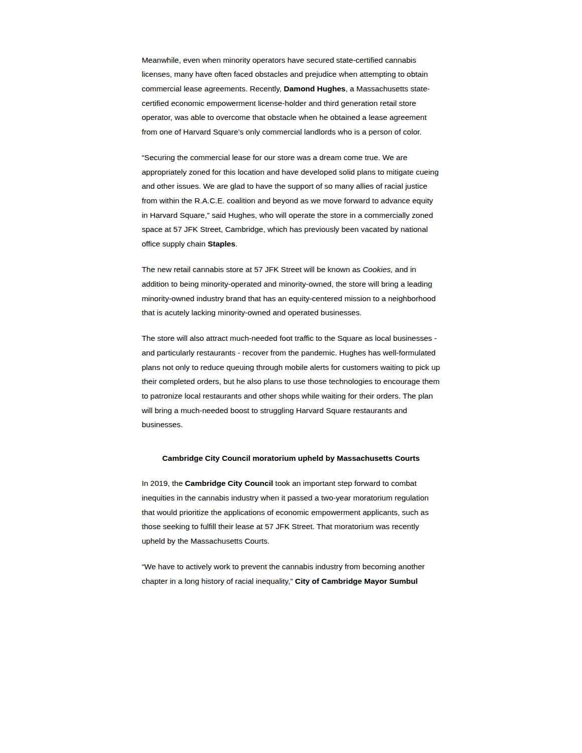Meanwhile, even when minority operators have secured state-certified cannabis licenses, many have often faced obstacles and prejudice when attempting to obtain commercial lease agreements. Recently, Damond Hughes, a Massachusetts state-certified economic empowerment license-holder and third generation retail store operator, was able to overcome that obstacle when he obtained a lease agreement from one of Harvard Square’s only commercial landlords who is a person of color.
“Securing the commercial lease for our store was a dream come true. We are appropriately zoned for this location and have developed solid plans to mitigate cueing and other issues. We are glad to have the support of so many allies of racial justice from within the R.A.C.E. coalition and beyond as we move forward to advance equity in Harvard Square,” said Hughes, who will operate the store in a commercially zoned space at 57 JFK Street, Cambridge, which has previously been vacated by national office supply chain Staples.
The new retail cannabis store at 57 JFK Street will be known as Cookies, and in addition to being minority-operated and minority-owned, the store will bring a leading minority-owned industry brand that has an equity-centered mission to a neighborhood that is acutely lacking minority-owned and operated businesses.
The store will also attract much-needed foot traffic to the Square as local businesses - and particularly restaurants - recover from the pandemic. Hughes has well-formulated plans not only to reduce queuing through mobile alerts for customers waiting to pick up their completed orders, but he also plans to use those technologies to encourage them to patronize local restaurants and other shops while waiting for their orders. The plan will bring a much-needed boost to struggling Harvard Square restaurants and businesses.
Cambridge City Council moratorium upheld by Massachusetts Courts
In 2019, the Cambridge City Council took an important step forward to combat inequities in the cannabis industry when it passed a two-year moratorium regulation that would prioritize the applications of economic empowerment applicants, such as those seeking to fulfill their lease at 57 JFK Street. That moratorium was recently upheld by the Massachusetts Courts.
“We have to actively work to prevent the cannabis industry from becoming another chapter in a long history of racial inequality,” City of Cambridge Mayor Sumbul